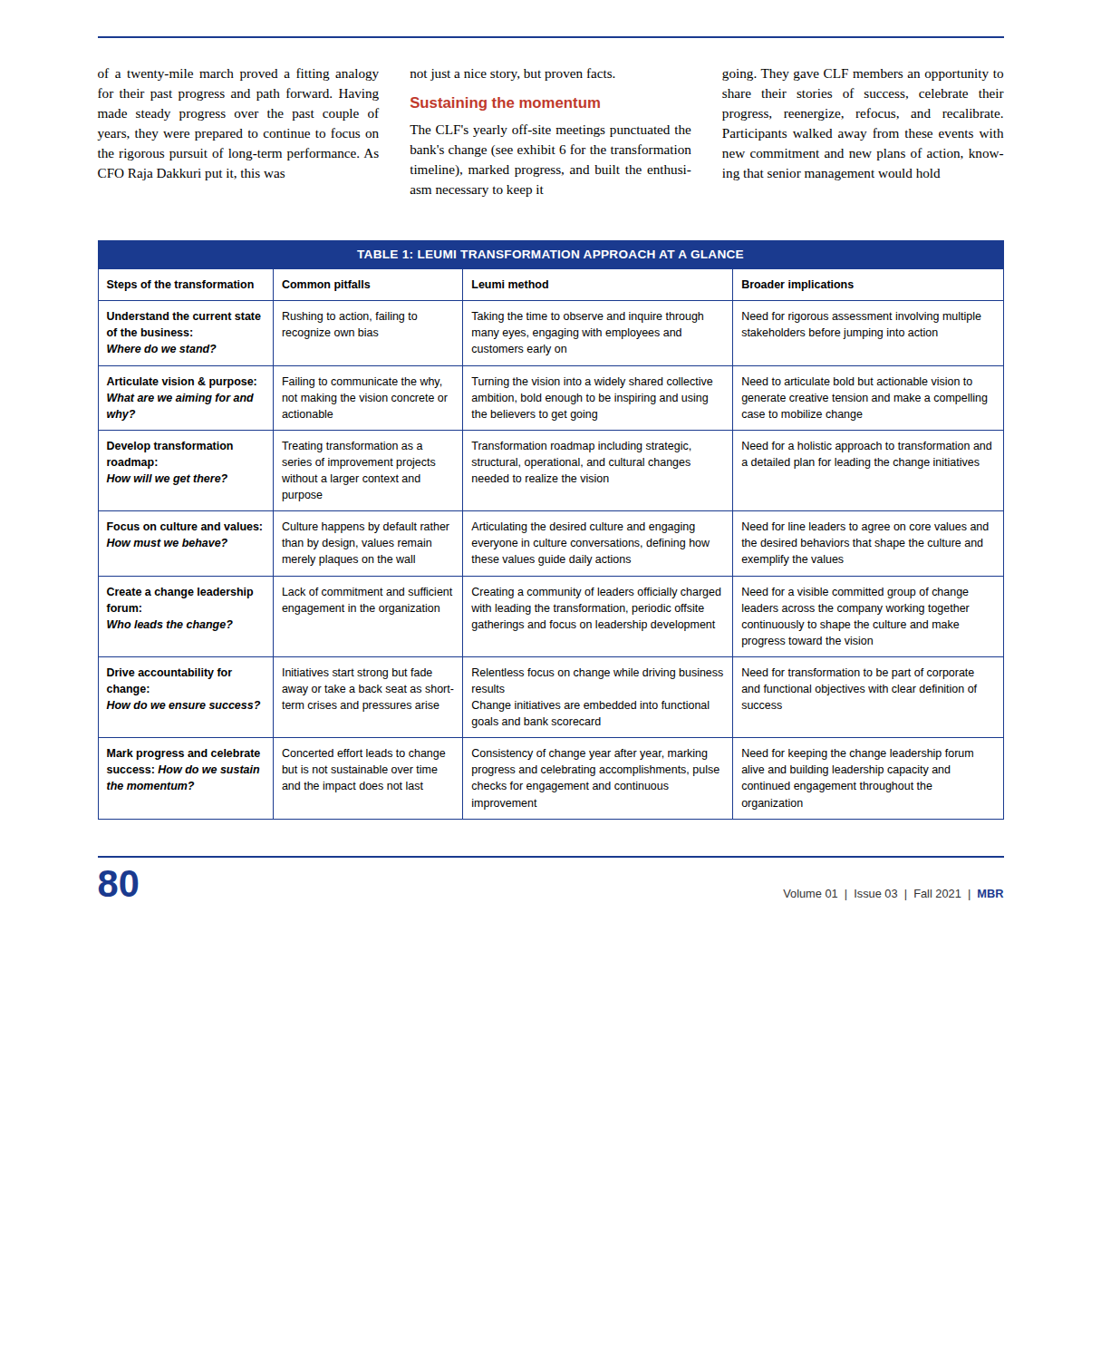of a twenty-mile march proved a fitting analogy for their past progress and path forward. Having made steady progress over the past couple of years, they were prepared to continue to focus on the rigorous pursuit of long-term performance. As CFO Raja Dakkuri put it, this was
not just a nice story, but proven facts.
Sustaining the momentum
The CLF's yearly off-site meetings punctuated the bank's change (see exhibit 6 for the transformation timeline), marked progress, and built the enthusiasm necessary to keep it
going. They gave CLF members an opportunity to share their stories of success, celebrate their progress, reenergize, refocus, and recalibrate. Participants walked away from these events with new commitment and new plans of action, knowing that senior management would hold
TABLE 1: LEUMI TRANSFORMATION APPROACH AT A GLANCE
| Steps of the transformation | Common pitfalls | Leumi method | Broader implications |
| --- | --- | --- | --- |
| Understand the current state of the business: Where do we stand? | Rushing to action, failing to recognize own bias | Taking the time to observe and inquire through many eyes, engaging with employees and customers early on | Need for rigorous assessment involving multiple stakeholders before jumping into action |
| Articulate vision & purpose: What are we aiming for and why? | Failing to communicate the why, not making the vision concrete or actionable | Turning the vision into a widely shared collective ambition, bold enough to be inspiring and using the believers to get going | Need to articulate bold but actionable vision to generate creative tension and make a compelling case to mobilize change |
| Develop transformation roadmap: How will we get there? | Treating transformation as a series of improvement projects without a larger context and purpose | Transformation roadmap including strategic, structural, operational, and cultural changes needed to realize the vision | Need for a holistic approach to transformation and a detailed plan for leading the change initiatives |
| Focus on culture and values: How must we behave? | Culture happens by default rather than by design, values remain merely plaques on the wall | Articulating the desired culture and engaging everyone in culture conversations, defining how these values guide daily actions | Need for line leaders to agree on core values and the desired behaviors that shape the culture and exemplify the values |
| Create a change leadership forum: Who leads the change? | Lack of commitment and sufficient engagement in the organization | Creating a community of leaders officially charged with leading the transformation, periodic offsite gatherings and focus on leadership development | Need for a visible committed group of change leaders across the company working together continuously to shape the culture and make progress toward the vision |
| Drive accountability for change: How do we ensure success? | Initiatives start strong but fade away or take a back seat as short-term crises and pressures arise | Relentless focus on change while driving business results Change initiatives are embedded into functional goals and bank scorecard | Need for transformation to be part of corporate and functional objectives with clear definition of success |
| Mark progress and celebrate success: How do we sustain the momentum? | Concerted effort leads to change but is not sustainable over time and the impact does not last | Consistency of change year after year, marking progress and celebrating accomplishments, pulse checks for engagement and continuous improvement | Need for keeping the change leadership forum alive and building leadership capacity and continued engagement throughout the organization |
80
Volume 01 | Issue 03 | Fall 2021 | MBR